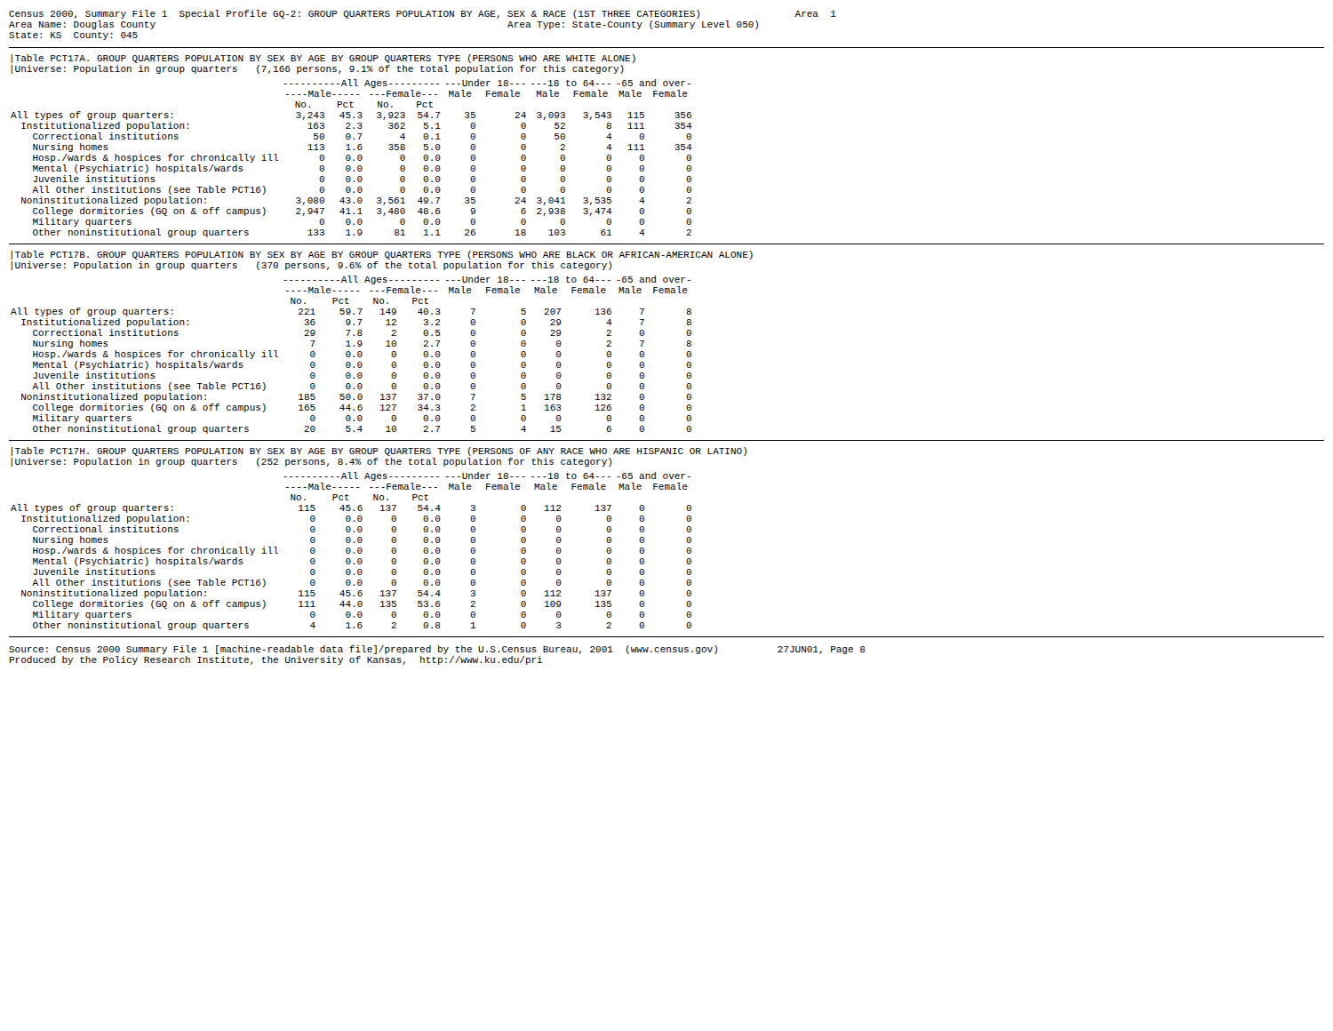Census 2000, Summary File 1  Special Profile GQ-2: GROUP QUARTERS POPULATION BY AGE, SEX & RACE (1ST THREE CATEGORIES)                Area  1
Area Name: Douglas County                                                            Area Type: State-County (Summary Level 050)
State: KS  County: 045
|Table PCT17A. GROUP QUARTERS POPULATION BY SEX BY AGE BY GROUP QUARTERS TYPE (PERSONS WHO ARE WHITE ALONE)
|Universe: Population in group quarters   (7,166 persons, 9.1% of the total population for this category)
| | ----------All Ages--------- | ---Under 18--- | ---18 to 64--- | -65 and over- |
| --- | --- | --- | --- | --- |
| | ----Male----- | ---Female--- | Male | Female | Male | Female | Male | Female |
| | No. | Pct | No. | Pct | | | | | | |
| All types of group quarters: | 3,243 | 45.3 | 3,923 | 54.7 | 35 | 24 | 3,093 | 3,543 | 115 | 356 |
| Institutionalized population: | 163 | 2.3 | 362 | 5.1 | 0 | 0 | 52 | 8 | 111 | 354 |
| Correctional institutions | 50 | 0.7 | 4 | 0.1 | 0 | 0 | 50 | 4 | 0 | 0 |
| Nursing homes | 113 | 1.6 | 358 | 5.0 | 0 | 0 | 2 | 4 | 111 | 354 |
| Hosp./wards & hospices for chronically ill | 0 | 0.0 | 0 | 0.0 | 0 | 0 | 0 | 0 | 0 | 0 |
| Mental (Psychiatric) hospitals/wards | 0 | 0.0 | 0 | 0.0 | 0 | 0 | 0 | 0 | 0 | 0 |
| Juvenile institutions | 0 | 0.0 | 0 | 0.0 | 0 | 0 | 0 | 0 | 0 | 0 |
| All Other institutions (see Table PCT16) | 0 | 0.0 | 0 | 0.0 | 0 | 0 | 0 | 0 | 0 | 0 |
| Noninstitutionalized population: | 3,080 | 43.0 | 3,561 | 49.7 | 35 | 24 | 3,041 | 3,535 | 4 | 2 |
| College dormitories (GQ on & off campus) | 2,947 | 41.1 | 3,480 | 48.6 | 9 | 6 | 2,938 | 3,474 | 0 | 0 |
| Military quarters | 0 | 0.0 | 0 | 0.0 | 0 | 0 | 0 | 0 | 0 | 0 |
| Other noninstitutional group quarters | 133 | 1.9 | 81 | 1.1 | 26 | 18 | 103 | 61 | 4 | 2 |
|Table PCT17B. GROUP QUARTERS POPULATION BY SEX BY AGE BY GROUP QUARTERS TYPE (PERSONS WHO ARE BLACK OR AFRICAN-AMERICAN ALONE)
|Universe: Population in group quarters   (370 persons, 9.6% of the total population for this category)
| | ----------All Ages--------- | ---Under 18--- | ---18 to 64--- | -65 and over- |
| --- | --- | --- | --- | --- |
| | ----Male----- | ---Female--- | Male | Female | Male | Female | Male | Female |
| | No. | Pct | No. | Pct | | | | | | |
| All types of group quarters: | 221 | 59.7 | 149 | 40.3 | 7 | 5 | 207 | 136 | 7 | 8 |
| Institutionalized population: | 36 | 9.7 | 12 | 3.2 | 0 | 0 | 29 | 4 | 7 | 8 |
| Correctional institutions | 29 | 7.8 | 2 | 0.5 | 0 | 0 | 29 | 2 | 0 | 0 |
| Nursing homes | 7 | 1.9 | 10 | 2.7 | 0 | 0 | 0 | 2 | 7 | 8 |
| Hosp./wards & hospices for chronically ill | 0 | 0.0 | 0 | 0.0 | 0 | 0 | 0 | 0 | 0 | 0 |
| Mental (Psychiatric) hospitals/wards | 0 | 0.0 | 0 | 0.0 | 0 | 0 | 0 | 0 | 0 | 0 |
| Juvenile institutions | 0 | 0.0 | 0 | 0.0 | 0 | 0 | 0 | 0 | 0 | 0 |
| All Other institutions (see Table PCT16) | 0 | 0.0 | 0 | 0.0 | 0 | 0 | 0 | 0 | 0 | 0 |
| Noninstitutionalized population: | 185 | 50.0 | 137 | 37.0 | 7 | 5 | 178 | 132 | 0 | 0 |
| College dormitories (GQ on & off campus) | 165 | 44.6 | 127 | 34.3 | 2 | 1 | 163 | 126 | 0 | 0 |
| Military quarters | 0 | 0.0 | 0 | 0.0 | 0 | 0 | 0 | 0 | 0 | 0 |
| Other noninstitutional group quarters | 20 | 5.4 | 10 | 2.7 | 5 | 4 | 15 | 6 | 0 | 0 |
|Table PCT17H. GROUP QUARTERS POPULATION BY SEX BY AGE BY GROUP QUARTERS TYPE (PERSONS OF ANY RACE WHO ARE HISPANIC OR LATINO)
|Universe: Population in group quarters   (252 persons, 8.4% of the total population for this category)
| | ----------All Ages--------- | ---Under 18--- | ---18 to 64--- | -65 and over- |
| --- | --- | --- | --- | --- |
| | ----Male----- | ---Female--- | Male | Female | Male | Female | Male | Female |
| | No. | Pct | No. | Pct | | | | | | |
| All types of group quarters: | 115 | 45.6 | 137 | 54.4 | 3 | 0 | 112 | 137 | 0 | 0 |
| Institutionalized population: | 0 | 0.0 | 0 | 0.0 | 0 | 0 | 0 | 0 | 0 | 0 |
| Correctional institutions | 0 | 0.0 | 0 | 0.0 | 0 | 0 | 0 | 0 | 0 | 0 |
| Nursing homes | 0 | 0.0 | 0 | 0.0 | 0 | 0 | 0 | 0 | 0 | 0 |
| Hosp./wards & hospices for chronically ill | 0 | 0.0 | 0 | 0.0 | 0 | 0 | 0 | 0 | 0 | 0 |
| Mental (Psychiatric) hospitals/wards | 0 | 0.0 | 0 | 0.0 | 0 | 0 | 0 | 0 | 0 | 0 |
| Juvenile institutions | 0 | 0.0 | 0 | 0.0 | 0 | 0 | 0 | 0 | 0 | 0 |
| All Other institutions (see Table PCT16) | 0 | 0.0 | 0 | 0.0 | 0 | 0 | 0 | 0 | 0 | 0 |
| Noninstitutionalized population: | 115 | 45.6 | 137 | 54.4 | 3 | 0 | 112 | 137 | 0 | 0 |
| College dormitories (GQ on & off campus) | 111 | 44.0 | 135 | 53.6 | 2 | 0 | 109 | 135 | 0 | 0 |
| Military quarters | 0 | 0.0 | 0 | 0.0 | 0 | 0 | 0 | 0 | 0 | 0 |
| Other noninstitutional group quarters | 4 | 1.6 | 2 | 0.8 | 1 | 0 | 3 | 2 | 0 | 0 |
Source: Census 2000 Summary File 1 [machine-readable data file]/prepared by the U.S.Census Bureau, 2001  (www.census.gov)          27JUN01, Page 8
Produced by the Policy Research Institute, the University of Kansas,  http://www.ku.edu/pri